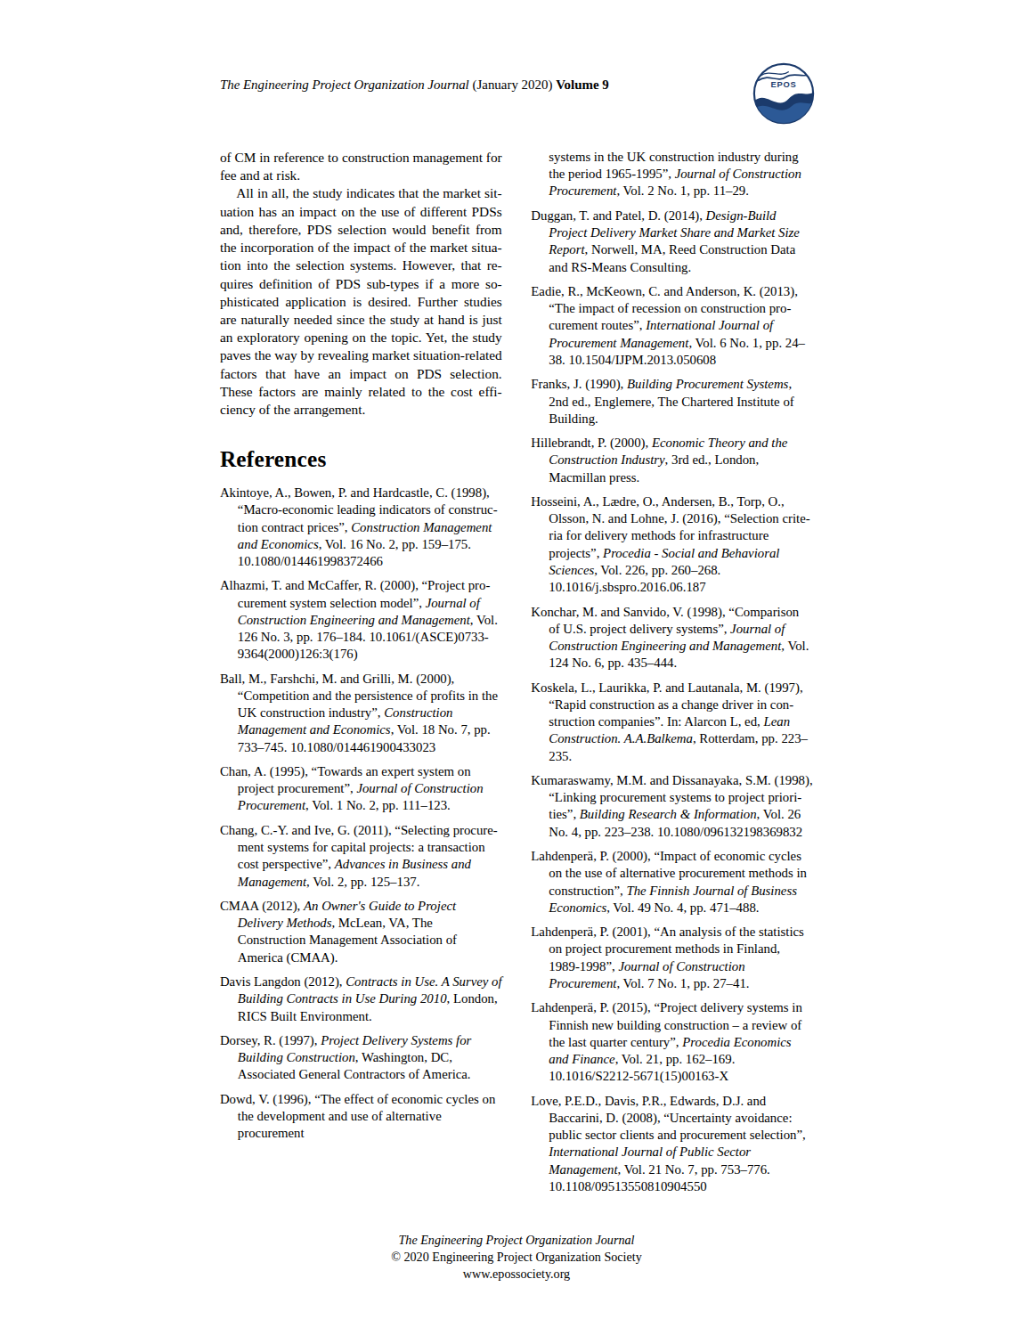The Engineering Project Organization Journal (January 2020) Volume 9
EPOS
of CM in reference to construction management for fee and at risk.
All in all, the study indicates that the market situation has an impact on the use of different PDSs and, therefore, PDS selection would benefit from the incorporation of the impact of the market situation into the selection systems. However, that requires definition of PDS sub-types if a more sophisticated application is desired. Further studies are naturally needed since the study at hand is just an exploratory opening on the topic. Yet, the study paves the way by revealing market situation-related factors that have an impact on PDS selection. These factors are mainly related to the cost efficiency of the arrangement.
References
Akintoye, A., Bowen, P. and Hardcastle, C. (1998), “Macro-economic leading indicators of construction contract prices”, Construction Management and Economics, Vol. 16 No. 2, pp. 159–175. 10.1080/014461998372466
Alhazmi, T. and McCaffer, R. (2000), “Project procurement system selection model”, Journal of Construction Engineering and Management, Vol. 126 No. 3, pp. 176–184. 10.1061/(ASCE)0733-9364(2000)126:3(176)
Ball, M., Farshchi, M. and Grilli, M. (2000), “Competition and the persistence of profits in the UK construction industry”, Construction Management and Economics, Vol. 18 No. 7, pp. 733–745. 10.1080/014461900433023
Chan, A. (1995), “Towards an expert system on project procurement”, Journal of Construction Procurement, Vol. 1 No. 2, pp. 111–123.
Chang, C.-Y. and Ive, G. (2011), “Selecting procurement systems for capital projects: a transaction cost perspective”, Advances in Business and Management, Vol. 2, pp. 125–137.
CMAA (2012), An Owner's Guide to Project Delivery Methods, McLean, VA, The Construction Management Association of America (CMAA).
Davis Langdon (2012), Contracts in Use. A Survey of Building Contracts in Use During 2010, London, RICS Built Environment.
Dorsey, R. (1997), Project Delivery Systems for Building Construction, Washington, DC, Associated General Contractors of America.
Dowd, V. (1996), “The effect of economic cycles on the development and use of alternative procurement
systems in the UK construction industry during the period 1965-1995”, Journal of Construction Procurement, Vol. 2 No. 1, pp. 11–29.
Duggan, T. and Patel, D. (2014), Design-Build Project Delivery Market Share and Market Size Report, Norwell, MA, Reed Construction Data and RS-Means Consulting.
Eadie, R., McKeown, C. and Anderson, K. (2013), “The impact of recession on construction procurement routes”, International Journal of Procurement Management, Vol. 6 No. 1, pp. 24–38. 10.1504/IJPM.2013.050608
Franks, J. (1990), Building Procurement Systems, 2nd ed., Englemere, The Chartered Institute of Building.
Hillebrandt, P. (2000), Economic Theory and the Construction Industry, 3rd ed., London, Macmillan press.
Hosseini, A., Lædre, O., Andersen, B., Torp, O., Olsson, N. and Lohne, J. (2016), “Selection criteria for delivery methods for infrastructure projects”, Procedia - Social and Behavioral Sciences, Vol. 226, pp. 260–268. 10.1016/j.sbspro.2016.06.187
Konchar, M. and Sanvido, V. (1998), “Comparison of U.S. project delivery systems”, Journal of Construction Engineering and Management, Vol. 124 No. 6, pp. 435–444.
Koskela, L., Laurikka, P. and Lautanala, M. (1997), “Rapid construction as a change driver in construction companies”. In: Alarcon L, ed, Lean Construction. A.A.Balkema, Rotterdam, pp. 223–235.
Kumaraswamy, M.M. and Dissanayaka, S.M. (1998), “Linking procurement systems to project priorities”, Building Research & Information, Vol. 26 No. 4, pp. 223–238. 10.1080/096132198369832
Lahdenperä, P. (2000), “Impact of economic cycles on the use of alternative procurement methods in construction”, The Finnish Journal of Business Economics, Vol. 49 No. 4, pp. 471–488.
Lahdenperä, P. (2001), “An analysis of the statistics on project procurement methods in Finland, 1989-1998”, Journal of Construction Procurement, Vol. 7 No. 1, pp. 27–41.
Lahdenperä, P. (2015), “Project delivery systems in Finnish new building construction – a review of the last quarter century”, Procedia Economics and Finance, Vol. 21, pp. 162–169. 10.1016/S2212-5671(15)00163-X
Love, P.E.D., Davis, P.R., Edwards, D.J. and Baccarini, D. (2008), “Uncertainty avoidance: public sector clients and procurement selection”, International Journal of Public Sector Management, Vol. 21 No. 7, pp. 753–776. 10.1108/09513550810904550
The Engineering Project Organization Journal
© 2020 Engineering Project Organization Society
www.epossociety.org